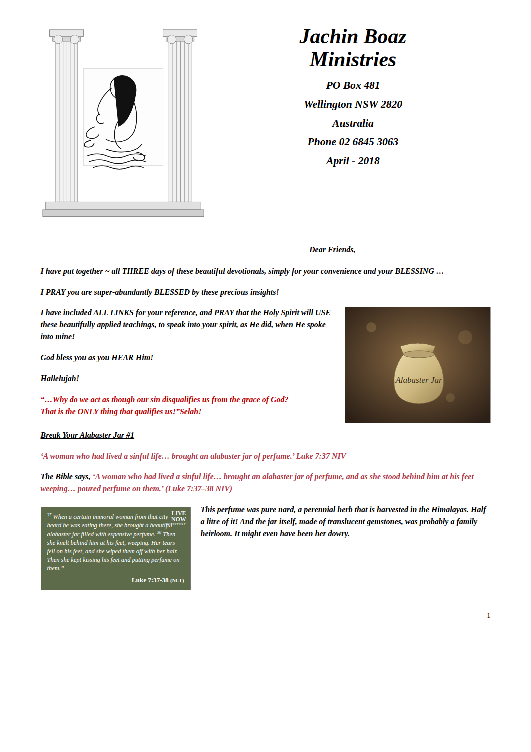Jachin Boaz
Ministries
PO Box 481
Wellington NSW 2820
Australia
Phone 02 6845 3063
April - 2018
Dear Friends,
I have put together ~ all THREE days of these beautiful devotionals, simply for your convenience and your BLESSING …
I PRAY you are super-abundantly BLESSED by these precious insights!
Alabaster Jar
I have included ALL LINKS for your reference, and PRAY that the Holy Spirit will USE these beautifully applied teachings, to speak into your spirit, as He did, when He spoke into mine!
God bless you as you HEAR Him!
Hallelujah!
“…Why do we act as though our sin disqualifies us from the grace of God?
That is the ONLY thing that qualifies us!”Selah!
Break Your Alabaster Jar #1
‘A woman who had lived a sinful life… brought an alabaster jar of perfume.’ Luke 7:37 NIV
The Bible says, ‘A woman who had lived a sinful life… brought an alabaster jar of perfume, and as she stood behind him at his feet weeping… poured perfume on them.’ (Luke 7:37–38 NIV)
LIVE
NOWSCRIPTURE
37 When a certain immoral woman from that city heard he was eating there, she brought a beautiful alabaster jar filled with expensive perfume. 38 Then she knelt behind him at his feet, weeping. Her tears fell on his feet, and she wiped them off with her hair. Then she kept kissing his feet and putting perfume on them.”
Luke 7:37-38 (NLT)
This perfume was pure nard, a perennial herb that is harvested in the Himalayas. Half a litre of it! And the jar itself, made of translucent gemstones, was probably a family heirloom. It might even have been her dowry.
1